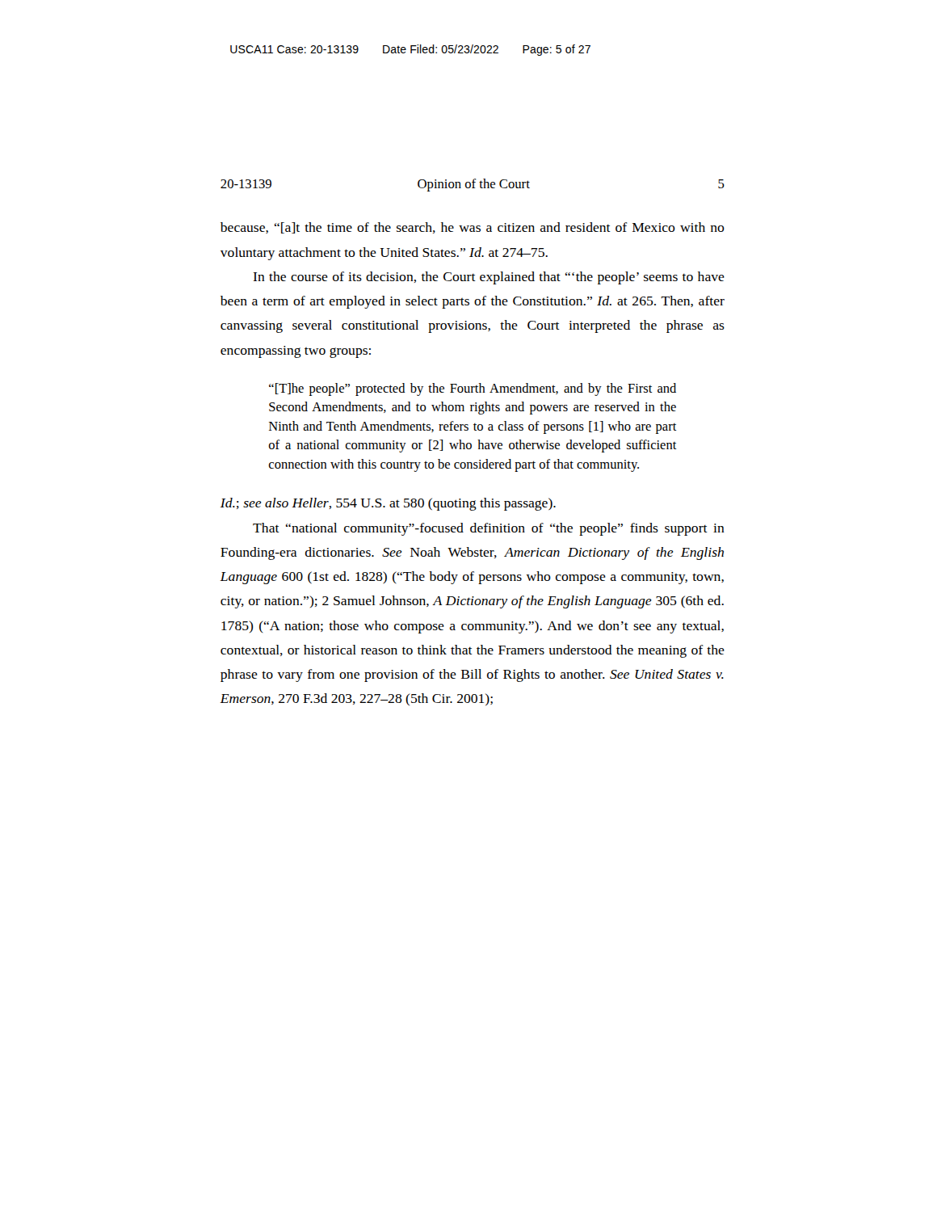USCA11 Case: 20-13139 Date Filed: 05/23/2022 Page: 5 of 27
20-13139 Opinion of the Court 5
because, “[a]t the time of the search, he was a citizen and resident of Mexico with no voluntary attachment to the United States.” Id. at 274–75.
In the course of its decision, the Court explained that “‘the people’ seems to have been a term of art employed in select parts of the Constitution.” Id. at 265. Then, after canvassing several constitutional provisions, the Court interpreted the phrase as encompassing two groups:
“[T]he people” protected by the Fourth Amendment, and by the First and Second Amendments, and to whom rights and powers are reserved in the Ninth and Tenth Amendments, refers to a class of persons [1] who are part of a national community or [2] who have otherwise developed sufficient connection with this country to be considered part of that community.
Id.; see also Heller, 554 U.S. at 580 (quoting this passage).
That “national community”-focused definition of “the people” finds support in Founding-era dictionaries. See Noah Webster, American Dictionary of the English Language 600 (1st ed. 1828) (“The body of persons who compose a community, town, city, or nation.”); 2 Samuel Johnson, A Dictionary of the English Language 305 (6th ed. 1785) (“A nation; those who compose a community.”). And we don’t see any textual, contextual, or historical reason to think that the Framers understood the meaning of the phrase to vary from one provision of the Bill of Rights to another. See United States v. Emerson, 270 F.3d 203, 227–28 (5th Cir. 2001);